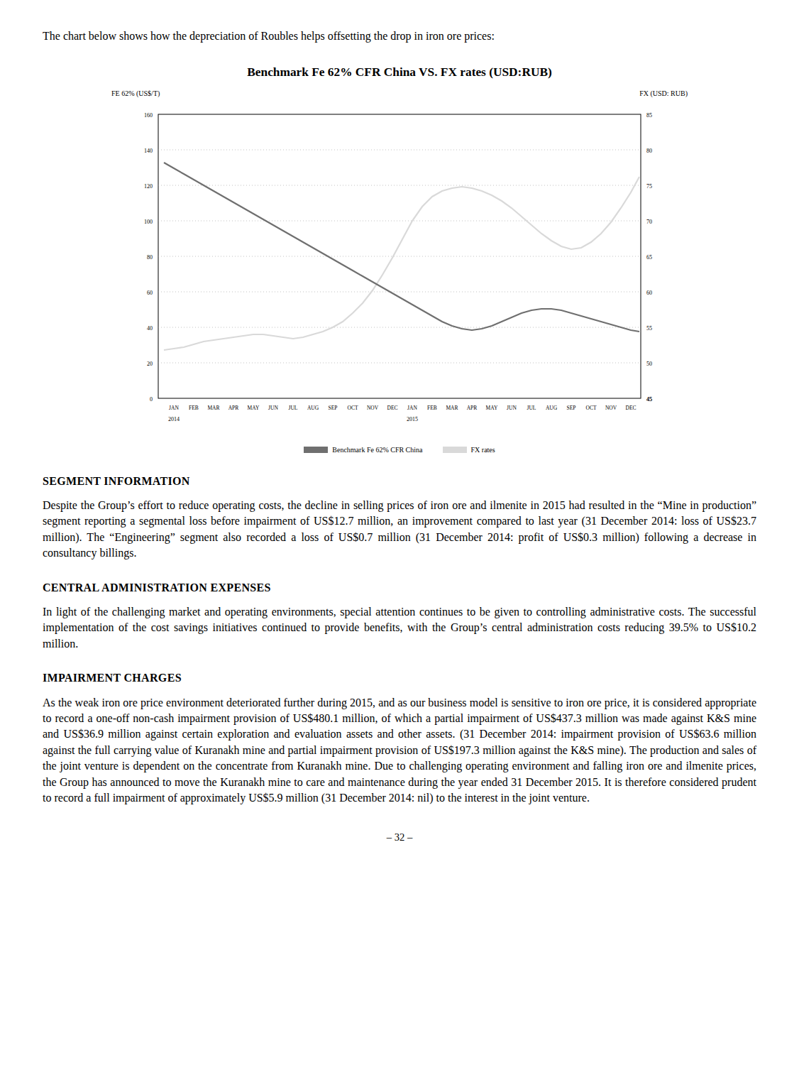The chart below shows how the depreciation of Roubles helps offsetting the drop in iron ore prices:
Benchmark Fe 62% CFR China VS. FX rates (USD:RUB)
FE 62% (US$/T) FX (USD: RUB)
160 140 120 100 80 60 40 20 0 85 80 75 70 65 60 55 50 45 45 JAN FEB MAR APR MAY JUN JUL AUG SEP OCT NOV DEC JAN FEB MAR APR MAY JUN JUL AUG SEP OCT NOV DEC 2014 2015
Benchmark Fe 62% CFR China FX rates
SEGMENT INFORMATION
Despite the Group’s effort to reduce operating costs, the decline in selling prices of iron ore and ilmenite in 2015 had resulted in the “Mine in production” segment reporting a segmental loss before impairment of US$12.7 million, an improvement compared to last year (31 December 2014: loss of US$23.7 million). The “Engineering” segment also recorded a loss of US$0.7 million (31 December 2014: profit of US$0.3 million) following a decrease in consultancy billings.
CENTRAL ADMINISTRATION EXPENSES
In light of the challenging market and operating environments, special attention continues to be given to controlling administrative costs. The successful implementation of the cost savings initiatives continued to provide benefits, with the Group’s central administration costs reducing 39.5% to US$10.2 million.
IMPAIRMENT CHARGES
As the weak iron ore price environment deteriorated further during 2015, and as our business model is sensitive to iron ore price, it is considered appropriate to record a one-off non-cash impairment provision of US$480.1 million, of which a partial impairment of US$437.3 million was made against K&S mine and US$36.9 million against certain exploration and evaluation assets and other assets. (31 December 2014: impairment provision of US$63.6 million against the full carrying value of Kuranakh mine and partial impairment provision of US$197.3 million against the K&S mine). The production and sales of the joint venture is dependent on the concentrate from Kuranakh mine. Due to challenging operating environment and falling iron ore and ilmenite prices, the Group has announced to move the Kuranakh mine to care and maintenance during the year ended 31 December 2015. It is therefore considered prudent to record a full impairment of approximately US$5.9 million (31 December 2014: nil) to the interest in the joint venture.
– 32 –